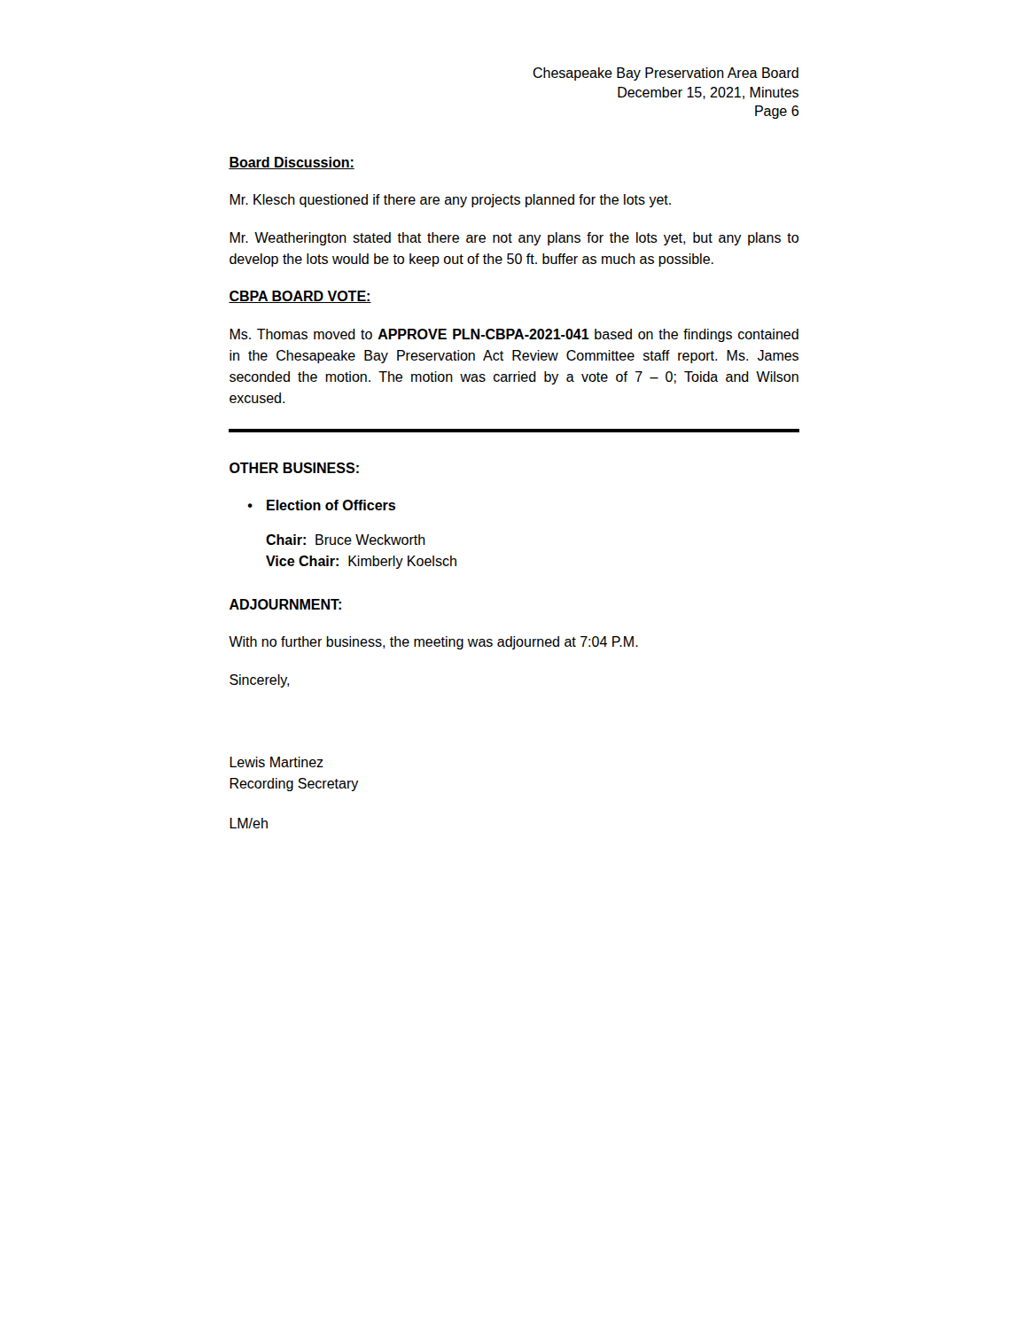Chesapeake Bay Preservation Area Board
December 15, 2021, Minutes
Page 6
Board Discussion:
Mr. Klesch questioned if there are any projects planned for the lots yet.
Mr. Weatherington stated that there are not any plans for the lots yet, but any plans to develop the lots would be to keep out of the 50 ft. buffer as much as possible.
CBPA BOARD VOTE:
Ms. Thomas moved to APPROVE PLN-CBPA-2021-041 based on the findings contained in the Chesapeake Bay Preservation Act Review Committee staff report. Ms. James seconded the motion. The motion was carried by a vote of 7 – 0; Toida and Wilson excused.
OTHER BUSINESS:
Election of Officers
Chair: Bruce Weckworth
Vice Chair: Kimberly Koelsch
ADJOURNMENT:
With no further business, the meeting was adjourned at 7:04 P.M.
Sincerely,
Lewis Martinez
Recording Secretary
LM/eh